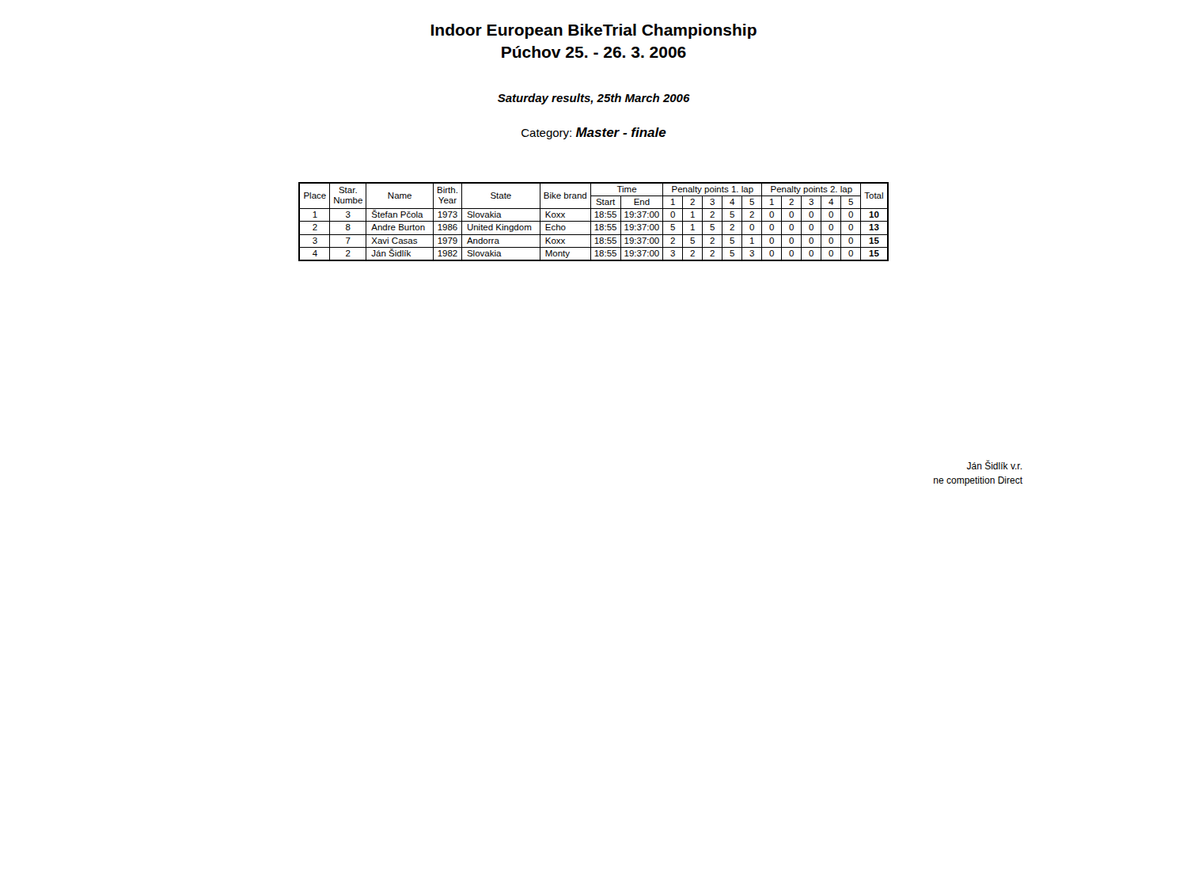Indoor European BikeTrial Championship
Púchov 25. - 26. 3. 2006
Saturday results, 25th March 2006
Category: Master - finale
| Place | Star. Numbe | Name | Birth. Year | State | Bike brand | Time | Penalty points 1. lap | Penalty points 2. lap | Total |
| --- | --- | --- | --- | --- | --- | --- | --- | --- | --- |
| Start | End | 1 | 2 | 3 | 4 | 5 | 1 | 2 | 3 | 4 | 5 |
| 1 | 3 | Štefan Pčola | 1973 | Slovakia | Koxx | 18:55 | 19:37:00 | 0 | 1 | 2 | 5 | 2 | 0 | 0 | 0 | 0 | 0 | 10 |
| 2 | 8 | Andre Burton | 1986 | United Kingdom | Echo | 18:55 | 19:37:00 | 5 | 1 | 5 | 2 | 0 | 0 | 0 | 0 | 0 | 0 | 13 |
| 3 | 7 | Xavi Casas | 1979 | Andorra | Koxx | 18:55 | 19:37:00 | 2 | 5 | 2 | 5 | 1 | 0 | 0 | 0 | 0 | 0 | 15 |
| 4 | 2 | Ján Šidlík | 1982 | Slovakia | Monty | 18:55 | 19:37:00 | 3 | 2 | 2 | 5 | 3 | 0 | 0 | 0 | 0 | 0 | 15 |
Ján Šidlík v.r. ne competition Direct